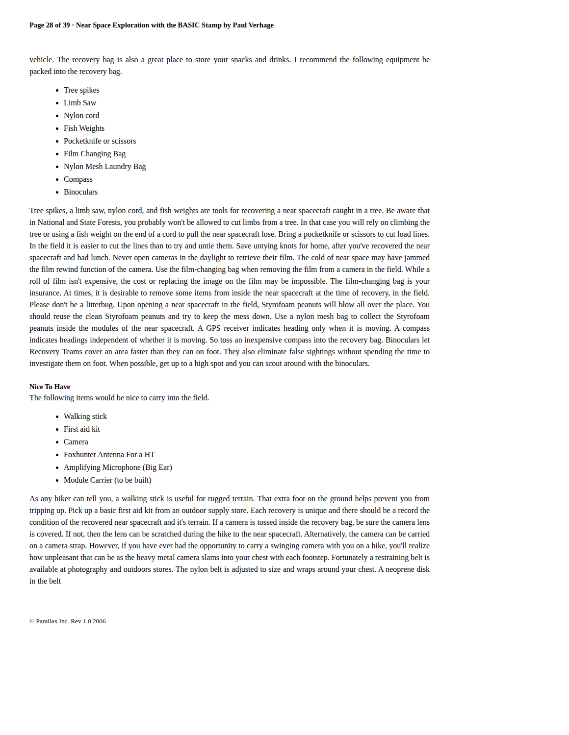Page 28 of 39 · Near Space Exploration with the BASIC Stamp by Paul Verhage
vehicle. The recovery bag is also a great place to store your snacks and drinks. I recommend the following equipment be packed into the recovery bag.
Tree spikes
Limb Saw
Nylon cord
Fish Weights
Pocketknife or scissors
Film Changing Bag
Nylon Mesh Laundry Bag
Compass
Binoculars
Tree spikes, a limb saw, nylon cord, and fish weights are tools for recovering a near spacecraft caught in a tree. Be aware that in National and State Forests, you probably won't be allowed to cut limbs from a tree. In that case you will rely on climbing the tree or using a fish weight on the end of a cord to pull the near spacecraft lose. Bring a pocketknife or scissors to cut load lines. In the field it is easier to cut the lines than to try and untie them. Save untying knots for home, after you've recovered the near spacecraft and had lunch. Never open cameras in the daylight to retrieve their film. The cold of near space may have jammed the film rewind function of the camera. Use the film-changing bag when removing the film from a camera in the field. While a roll of film isn't expensive, the cost or replacing the image on the film may be impossible. The film-changing bag is your insurance. At times, it is desirable to remove some items from inside the near spacecraft at the time of recovery, in the field. Please don't be a litterbug. Upon opening a near spacecraft in the field, Styrofoam peanuts will blow all over the place. You should reuse the clean Styrofoam peanuts and try to keep the mess down. Use a nylon mesh bag to collect the Styrofoam peanuts inside the modules of the near spacecraft. A GPS receiver indicates heading only when it is moving. A compass indicates headings independent of whether it is moving. So toss an inexpensive compass into the recovery bag. Binoculars let Recovery Teams cover an area faster than they can on foot. They also eliminate false sightings without spending the time to investigate them on foot. When possible, get up to a high spot and you can scout around with the binoculars.
Nice To Have
The following items would be nice to carry into the field.
Walking stick
First aid kit
Camera
Foxhunter Antenna For a HT
Amplifying Microphone (Big Ear)
Module Carrier (to be built)
As any hiker can tell you, a walking stick is useful for rugged terrain. That extra foot on the ground helps prevent you from tripping up. Pick up a basic first aid kit from an outdoor supply store. Each recovery is unique and there should be a record the condition of the recovered near spacecraft and it's terrain. If a camera is tossed inside the recovery bag, be sure the camera lens is covered. If not, then the lens can be scratched during the hike to the near spacecraft. Alternatively, the camera can be carried on a camera strap. However, if you have ever had the opportunity to carry a swinging camera with you on a hike, you'll realize how unpleasant that can be as the heavy metal camera slams into your chest with each footstep. Fortunately a restraining belt is available at photography and outdoors stores. The nylon belt is adjusted to size and wraps around your chest. A neoprene disk in the belt
© Parallax Inc. Rev 1.0 2006